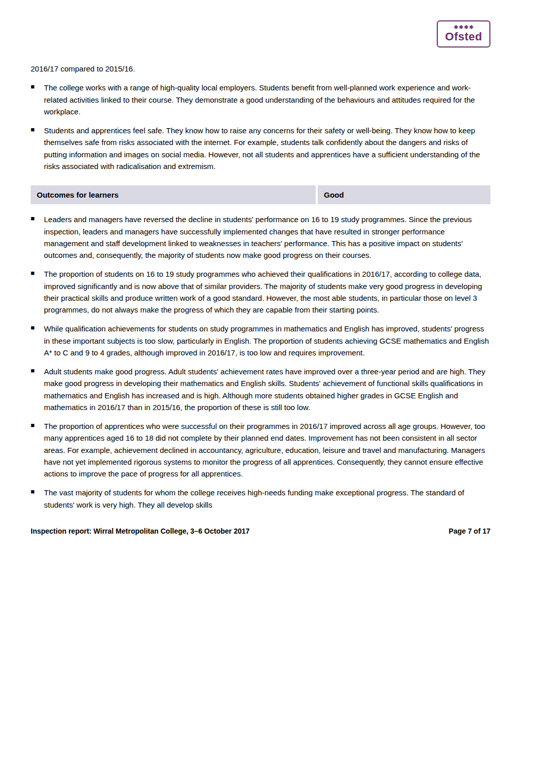✱✱✱✱ Ofsted
2016/17 compared to 2015/16.
The college works with a range of high-quality local employers. Students benefit from well-planned work experience and work-related activities linked to their course. They demonstrate a good understanding of the behaviours and attitudes required for the workplace.
Students and apprentices feel safe. They know how to raise any concerns for their safety or well-being. They know how to keep themselves safe from risks associated with the internet. For example, students talk confidently about the dangers and risks of putting information and images on social media. However, not all students and apprentices have a sufficient understanding of the risks associated with radicalisation and extremism.
Outcomes for learners
Good
Leaders and managers have reversed the decline in students' performance on 16 to 19 study programmes. Since the previous inspection, leaders and managers have successfully implemented changes that have resulted in stronger performance management and staff development linked to weaknesses in teachers' performance. This has a positive impact on students' outcomes and, consequently, the majority of students now make good progress on their courses.
The proportion of students on 16 to 19 study programmes who achieved their qualifications in 2016/17, according to college data, improved significantly and is now above that of similar providers. The majority of students make very good progress in developing their practical skills and produce written work of a good standard. However, the most able students, in particular those on level 3 programmes, do not always make the progress of which they are capable from their starting points.
While qualification achievements for students on study programmes in mathematics and English has improved, students' progress in these important subjects is too slow, particularly in English. The proportion of students achieving GCSE mathematics and English A* to C and 9 to 4 grades, although improved in 2016/17, is too low and requires improvement.
Adult students make good progress. Adult students' achievement rates have improved over a three-year period and are high. They make good progress in developing their mathematics and English skills. Students' achievement of functional skills qualifications in mathematics and English has increased and is high. Although more students obtained higher grades in GCSE English and mathematics in 2016/17 than in 2015/16, the proportion of these is still too low.
The proportion of apprentices who were successful on their programmes in 2016/17 improved across all age groups. However, too many apprentices aged 16 to 18 did not complete by their planned end dates. Improvement has not been consistent in all sector areas. For example, achievement declined in accountancy, agriculture, education, leisure and travel and manufacturing. Managers have not yet implemented rigorous systems to monitor the progress of all apprentices. Consequently, they cannot ensure effective actions to improve the pace of progress for all apprentices.
The vast majority of students for whom the college receives high-needs funding make exceptional progress. The standard of students' work is very high. They all develop skills
Inspection report: Wirral Metropolitan College, 3–6 October 2017 Page 7 of 17